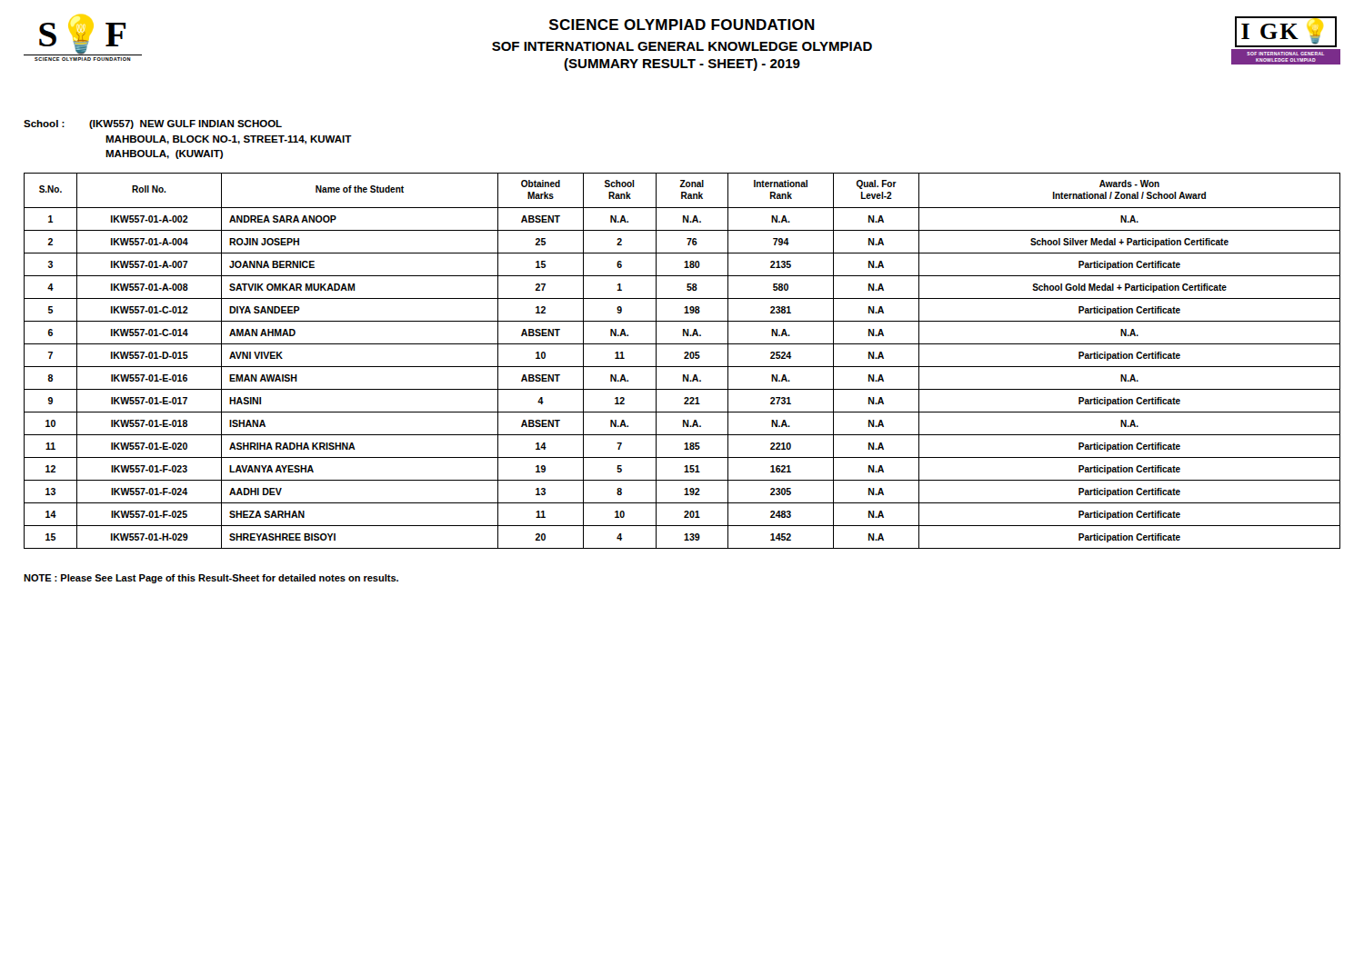S💡F
SCIENCE OLYMPIAD FOUNDATION
SCIENCE OLYMPIAD FOUNDATION
SOF INTERNATIONAL GENERAL KNOWLEDGE OLYMPIAD
(SUMMARY RESULT - SHEET) - 2019
I GK💡
SOF INTERNATIONAL GENERAL
KNOWLEDGE OLYMPIAD
School :(IKW557) NEW GULF INDIAN SCHOOL
MAHBOULA, BLOCK NO-1, STREET-114, KUWAIT
MAHBOULA, (KUWAIT)
| S.No. | Roll No. | Name of the Student | Obtained Marks | School Rank | Zonal Rank | International Rank | Qual. For Level-2 | Awards - Won International / Zonal / School Award |
| --- | --- | --- | --- | --- | --- | --- | --- | --- |
| 1 | IKW557-01-A-002 | ANDREA SARA ANOOP | ABSENT | N.A. | N.A. | N.A. | N.A | N.A. |
| 2 | IKW557-01-A-004 | ROJIN JOSEPH | 25 | 2 | 76 | 794 | N.A | School Silver Medal + Participation Certificate |
| 3 | IKW557-01-A-007 | JOANNA BERNICE | 15 | 6 | 180 | 2135 | N.A | Participation Certificate |
| 4 | IKW557-01-A-008 | SATVIK OMKAR MUKADAM | 27 | 1 | 58 | 580 | N.A | School Gold Medal + Participation Certificate |
| 5 | IKW557-01-C-012 | DIYA SANDEEP | 12 | 9 | 198 | 2381 | N.A | Participation Certificate |
| 6 | IKW557-01-C-014 | AMAN AHMAD | ABSENT | N.A. | N.A. | N.A. | N.A | N.A. |
| 7 | IKW557-01-D-015 | AVNI VIVEK | 10 | 11 | 205 | 2524 | N.A | Participation Certificate |
| 8 | IKW557-01-E-016 | EMAN AWAISH | ABSENT | N.A. | N.A. | N.A. | N.A | N.A. |
| 9 | IKW557-01-E-017 | HASINI | 4 | 12 | 221 | 2731 | N.A | Participation Certificate |
| 10 | IKW557-01-E-018 | ISHANA | ABSENT | N.A. | N.A. | N.A. | N.A | N.A. |
| 11 | IKW557-01-E-020 | ASHRIHA RADHA KRISHNA | 14 | 7 | 185 | 2210 | N.A | Participation Certificate |
| 12 | IKW557-01-F-023 | LAVANYA AYESHA | 19 | 5 | 151 | 1621 | N.A | Participation Certificate |
| 13 | IKW557-01-F-024 | AADHI DEV | 13 | 8 | 192 | 2305 | N.A | Participation Certificate |
| 14 | IKW557-01-F-025 | SHEZA SARHAN | 11 | 10 | 201 | 2483 | N.A | Participation Certificate |
| 15 | IKW557-01-H-029 | SHREYASHREE BISOYI | 20 | 4 | 139 | 1452 | N.A | Participation Certificate |
NOTE : Please See Last Page of this Result-Sheet for detailed notes on results.